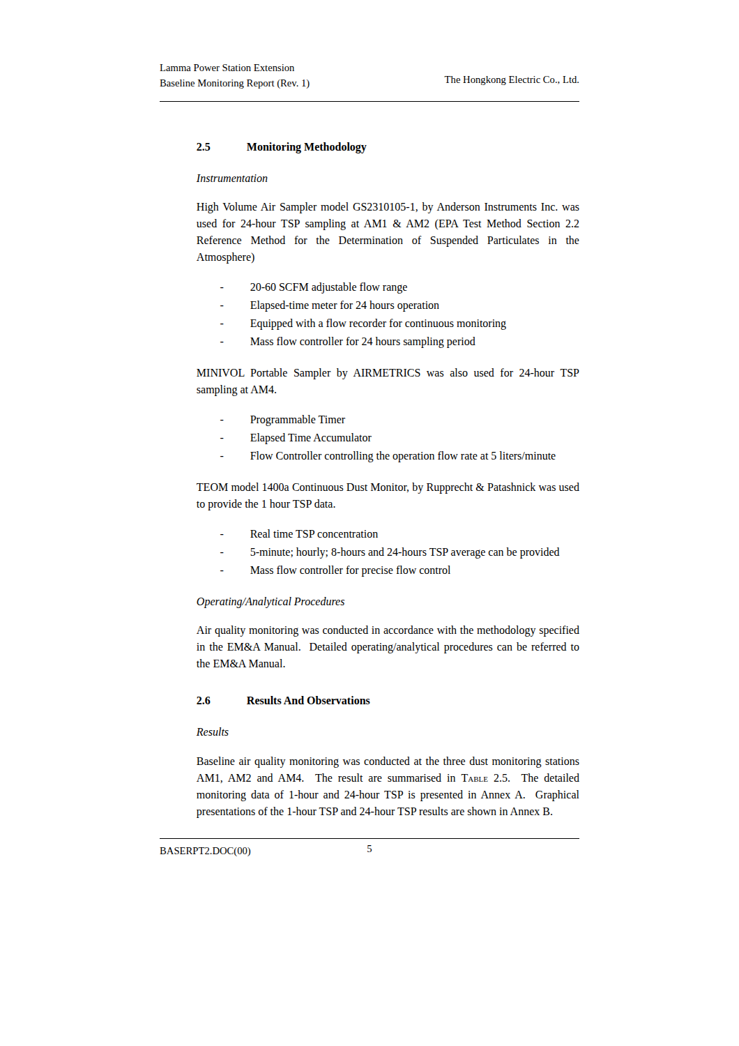Lamma Power Station Extension
Baseline Monitoring Report (Rev. 1)
The Hongkong Electric Co., Ltd.
2.5 Monitoring Methodology
Instrumentation
High Volume Air Sampler model GS2310105-1, by Anderson Instruments Inc. was used for 24-hour TSP sampling at AM1 & AM2 (EPA Test Method Section 2.2 Reference Method for the Determination of Suspended Particulates in the Atmosphere)
20-60 SCFM adjustable flow range
Elapsed-time meter for 24 hours operation
Equipped with a flow recorder for continuous monitoring
Mass flow controller for 24 hours sampling period
MINIVOL Portable Sampler by AIRMETRICS was also used for 24-hour TSP sampling at AM4.
Programmable Timer
Elapsed Time Accumulator
Flow Controller controlling the operation flow rate at 5 liters/minute
TEOM model 1400a Continuous Dust Monitor, by Rupprecht & Patashnick was used to provide the 1 hour TSP data.
Real time TSP concentration
5-minute; hourly; 8-hours and 24-hours TSP average can be provided
Mass flow controller for precise flow control
Operating/Analytical Procedures
Air quality monitoring was conducted in accordance with the methodology specified in the EM&A Manual. Detailed operating/analytical procedures can be referred to the EM&A Manual.
2.6 Results And Observations
Results
Baseline air quality monitoring was conducted at the three dust monitoring stations AM1, AM2 and AM4. The result are summarised in Table 2.5. The detailed monitoring data of 1-hour and 24-hour TSP is presented in Annex A. Graphical presentations of the 1-hour TSP and 24-hour TSP results are shown in Annex B.
BASERPT2.DOC(00)
5